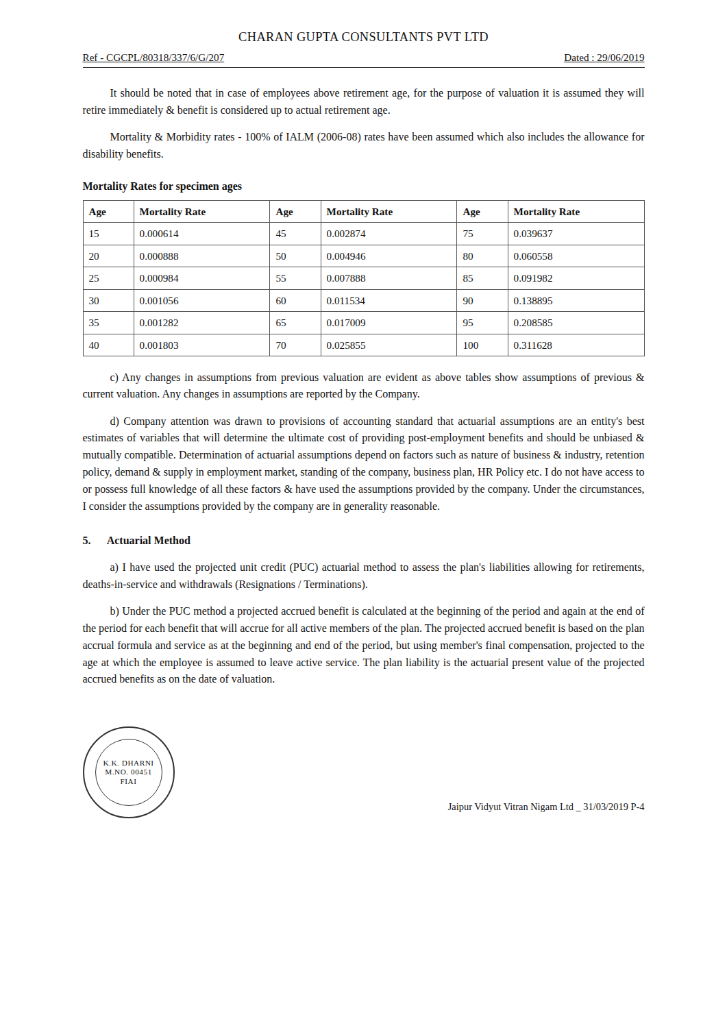CHARAN GUPTA CONSULTANTS PVT LTD
Ref - CGCPL/80318/337/6/G/207 Dated : 29/06/2019
It should be noted that in case of employees above retirement age, for the purpose of valuation it is assumed they will retire immediately & benefit is considered up to actual retirement age.
Mortality & Morbidity rates - 100% of IALM (2006-08) rates have been assumed which also includes the allowance for disability benefits.
Mortality Rates for specimen ages
| Age | Mortality Rate | Age | Mortality Rate | Age | Mortality Rate |
| --- | --- | --- | --- | --- | --- |
| 15 | 0.000614 | 45 | 0.002874 | 75 | 0.039637 |
| 20 | 0.000888 | 50 | 0.004946 | 80 | 0.060558 |
| 25 | 0.000984 | 55 | 0.007888 | 85 | 0.091982 |
| 30 | 0.001056 | 60 | 0.011534 | 90 | 0.138895 |
| 35 | 0.001282 | 65 | 0.017009 | 95 | 0.208585 |
| 40 | 0.001803 | 70 | 0.025855 | 100 | 0.311628 |
c) Any changes in assumptions from previous valuation are evident as above tables show assumptions of previous & current valuation. Any changes in assumptions are reported by the Company.
d) Company attention was drawn to provisions of accounting standard that actuarial assumptions are an entity's best estimates of variables that will determine the ultimate cost of providing post-employment benefits and should be unbiased & mutually compatible. Determination of actuarial assumptions depend on factors such as nature of business & industry, retention policy, demand & supply in employment market, standing of the company, business plan, HR Policy etc. I do not have access to or possess full knowledge of all these factors & have used the assumptions provided by the company. Under the circumstances, I consider the assumptions provided by the company are in generality reasonable.
5. Actuarial Method
a) I have used the projected unit credit (PUC) actuarial method to assess the plan's liabilities allowing for retirements, deaths-in-service and withdrawals (Resignations / Terminations).
b) Under the PUC method a projected accrued benefit is calculated at the beginning of the period and again at the end of the period for each benefit that will accrue for all active members of the plan. The projected accrued benefit is based on the plan accrual formula and service as at the beginning and end of the period, but using member's final compensation, projected to the age at which the employee is assumed to leave active service. The plan liability is the actuarial present value of the projected accrued benefits as on the date of valuation.
K.K. DHARNI
M.NO. 00451
FIAI
Jaipur Vidyut Vitran Nigam Ltd _ 31/03/2019 P-4